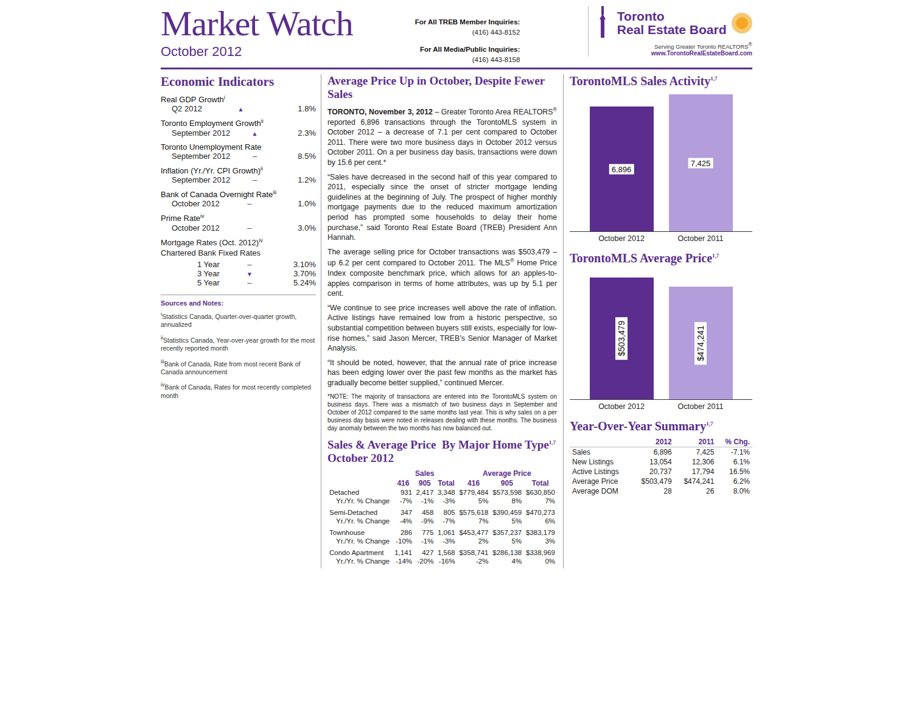Market Watch
October 2012
For All TREB Member Inquiries:
(416) 443-8152
For All Media/Public Inquiries:
(416) 443-8158
Toronto
Real Estate Board
Serving Greater Toronto REALTORS®
www.TorontoRealEstateBoard.com
Economic Indicators
Real GDP Growthi
Q2 2012 1.8%
Toronto Employment Growthii
September 2012 2.3%
Toronto Unemployment Rate
September 2012 8.5%
Inflation (Yr./Yr. CPI Growth)ii
September 2012 1.2%
Bank of Canada Overnight Rateiii
October 2012 1.0%
Prime Rateiv
October 2012 3.0%
Mortgage Rates (Oct. 2012)iv
Chartered Bank Fixed Rates
1 Year 3.10%
3 Year 3.70%
5 Year 5.24%
Sources and Notes:
iStatistics Canada, Quarter-over-quarter growth, annualized
iiStatistics Canada, Year-over-year growth for the most recently reported month
iiiBank of Canada, Rate from most recent Bank of Canada announcement
ivBank of Canada, Rates for most recently completed month
Average Price Up in October, Despite Fewer Sales
TORONTO, November 3, 2012 – Greater Toronto Area REALTORS® reported 6,896 transactions through the TorontoMLS system in October 2012 – a decrease of 7.1 per cent compared to October 2011. There were two more business days in October 2012 versus October 2011. On a per business day basis, transactions were down by 15.6 per cent.*
“Sales have decreased in the second half of this year compared to 2011, especially since the onset of stricter mortgage lending guidelines at the beginning of July. The prospect of higher monthly mortgage payments due to the reduced maximum amortization period has prompted some households to delay their home purchase,” said Toronto Real Estate Board (TREB) President Ann Hannah.
The average selling price for October transactions was $503,479 – up 6.2 per cent compared to October 2011. The MLS® Home Price Index composite benchmark price, which allows for an apples-to-apples comparison in terms of home attributes, was up by 5.1 per cent.
“We continue to see price increases well above the rate of inflation. Active listings have remained low from a historic perspective, so substantial competition between buyers still exists, especially for low-rise homes,” said Jason Mercer, TREB’s Senior Manager of Market Analysis.
“It should be noted, however, that the annual rate of price increase has been edging lower over the past few months as the market has gradually become better supplied,” continued Mercer.
*NOTE: The majority of transactions are entered into the TorontoMLS system on business days. There was a mismatch of two business days in September and October of 2012 compared to the same months last year. This is why sales on a per business day basis were noted in releases dealing with these months. The business day anomaly between the two months has now balanced out.
Sales & Average Price By Major Home Type1,7
October 2012
| | Sales | Average Price |
| --- | --- | --- |
| | 416 | 905 | Total | 416 | 905 | Total |
| Detached | 931 | 2,417 | 3,348 | $779,484 | $573,598 | $630,850 |
| Yr./Yr. % Change | -7% | -1% | -3% | 5% | 8% | 7% |
| Semi-Detached | 347 | 458 | 805 | $575,618 | $390,459 | $470,273 |
| Yr./Yr. % Change | -4% | -9% | -7% | 7% | 5% | 6% |
| Townhouse | 286 | 775 | 1,061 | $453,477 | $357,237 | $383,179 |
| Yr./Yr. % Change | -10% | -1% | -3% | 2% | 5% | 3% |
| Condo Apartment | 1,141 | 427 | 1,568 | $358,741 | $286,138 | $338,969 |
| Yr./Yr. % Change | -14% | -20% | -16% | -2% | 4% | 0% |
TorontoMLS Sales Activity1,7
6,896
7,425
October 2012 October 2011
TorontoMLS Average Price1,7
$503,479
$474,241
October 2012 October 2011
Year-Over-Year Summary1,7
| | 2012 | 2011 | % Chg. |
| --- | --- | --- | --- |
| Sales | 6,896 | 7,425 | -7.1% |
| New Listings | 13,054 | 12,306 | 6.1% |
| Active Listings | 20,737 | 17,794 | 16.5% |
| Average Price | $503,479 | $474,241 | 6.2% |
| Average DOM | 28 | 26 | 8.0% |